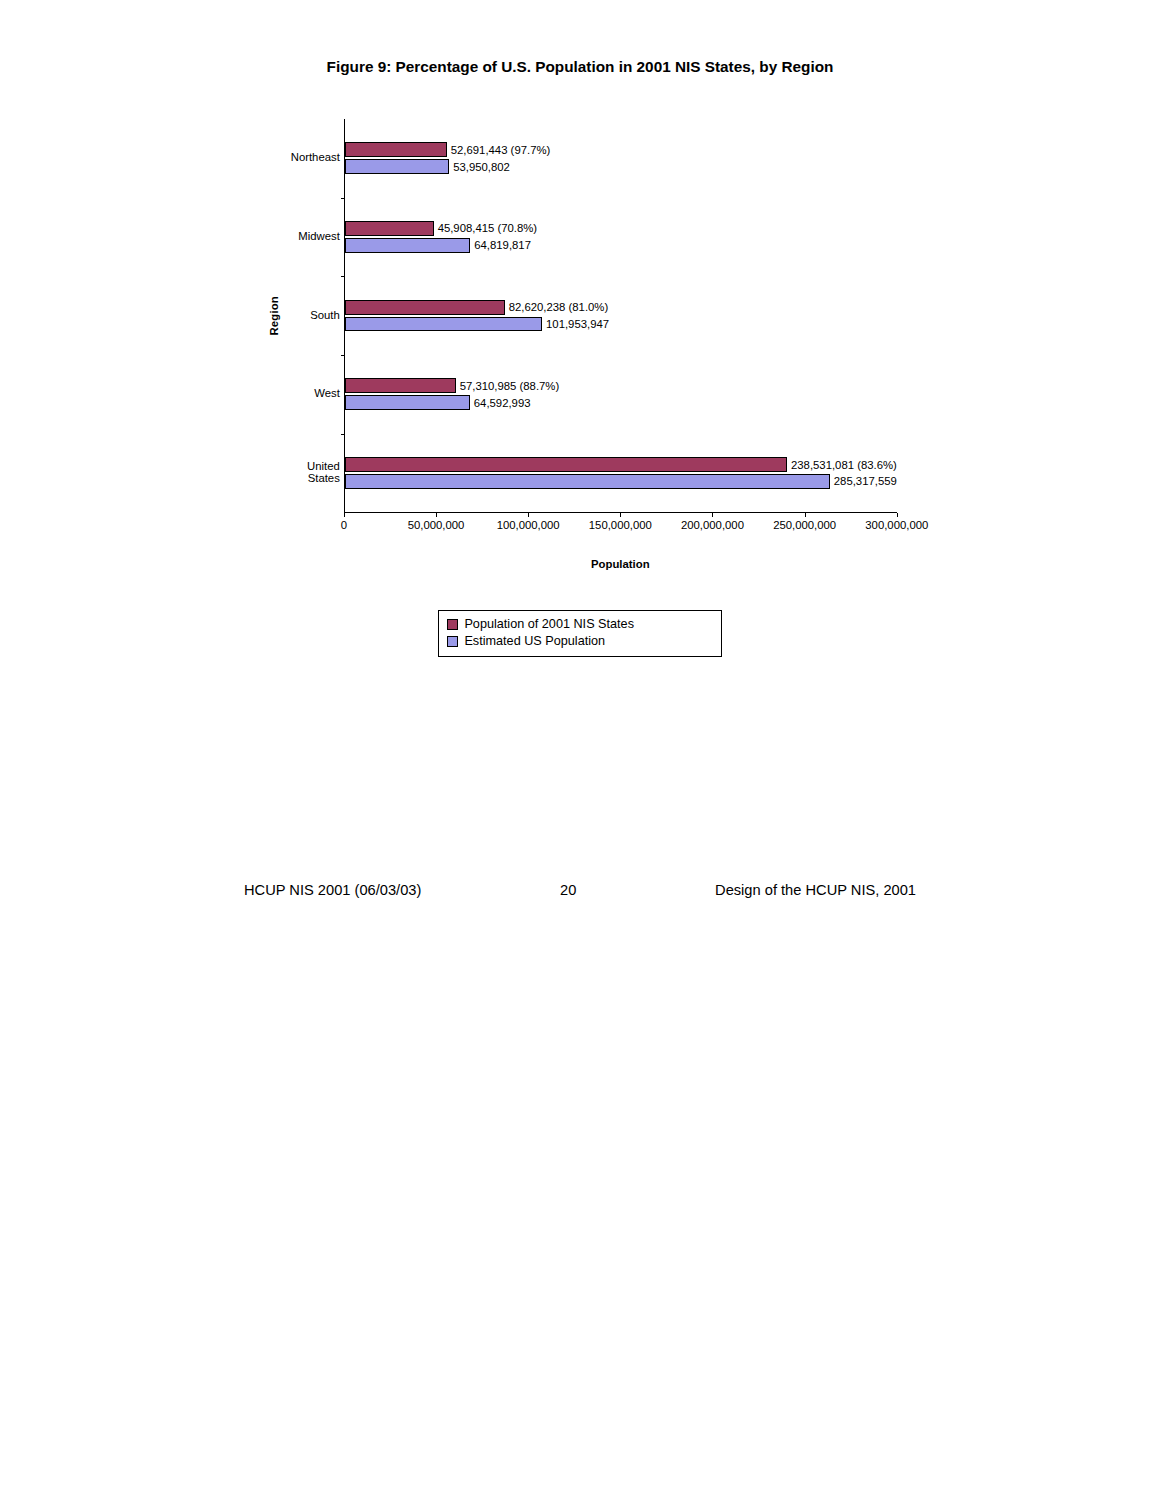Figure 9: Percentage of U.S. Population in 2001 NIS States, by Region
Region
Northeast
Midwest
South
West
United
States
52,691,443 (97.7%)
53,950,802
45,908,415 (70.8%)
64,819,817
82,620,238 (81.0%)
101,953,947
57,310,985 (88.7%)
64,592,993
238,531,081 (83.6%)
285,317,559
0
50,000,000
100,000,000
150,000,000
200,000,000
250,000,000
300,000,000
Population
Population of 2001 NIS States
Estimated US Population
HCUP NIS 2001 (06/03/03)
20
Design of the HCUP NIS, 2001